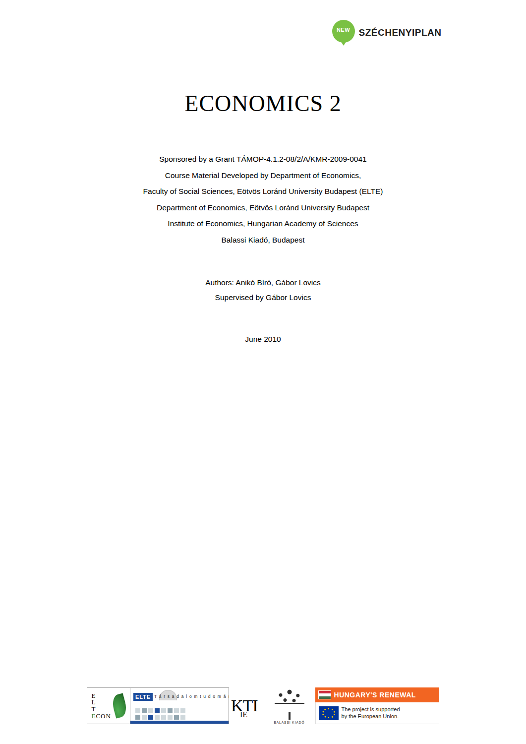NEW
SZÉCHENYIPLAN
ECONOMICS 2
Sponsored by a Grant TÁMOP-4.1.2-08/2/A/KMR-2009-0041
Course Material Developed by Department of Economics,
Faculty of Social Sciences, Eötvös Loránd University Budapest (ELTE)
Department of Economics, Eötvös Loránd University Budapest
Institute of Economics, Hungarian Academy of Sciences
Balassi Kiadó, Budapest
Authors: Anikó Bíró, Gábor Lovics
Supervised by Gábor Lovics
June 2010
E
L
T
ECON
ELTE
T á r s a d a l o m t u d o m á n y i K a r
KTIIE
BALASSI KIADÓ
HUNGARY'S RENEWAL
The project is supported
by the European Union.